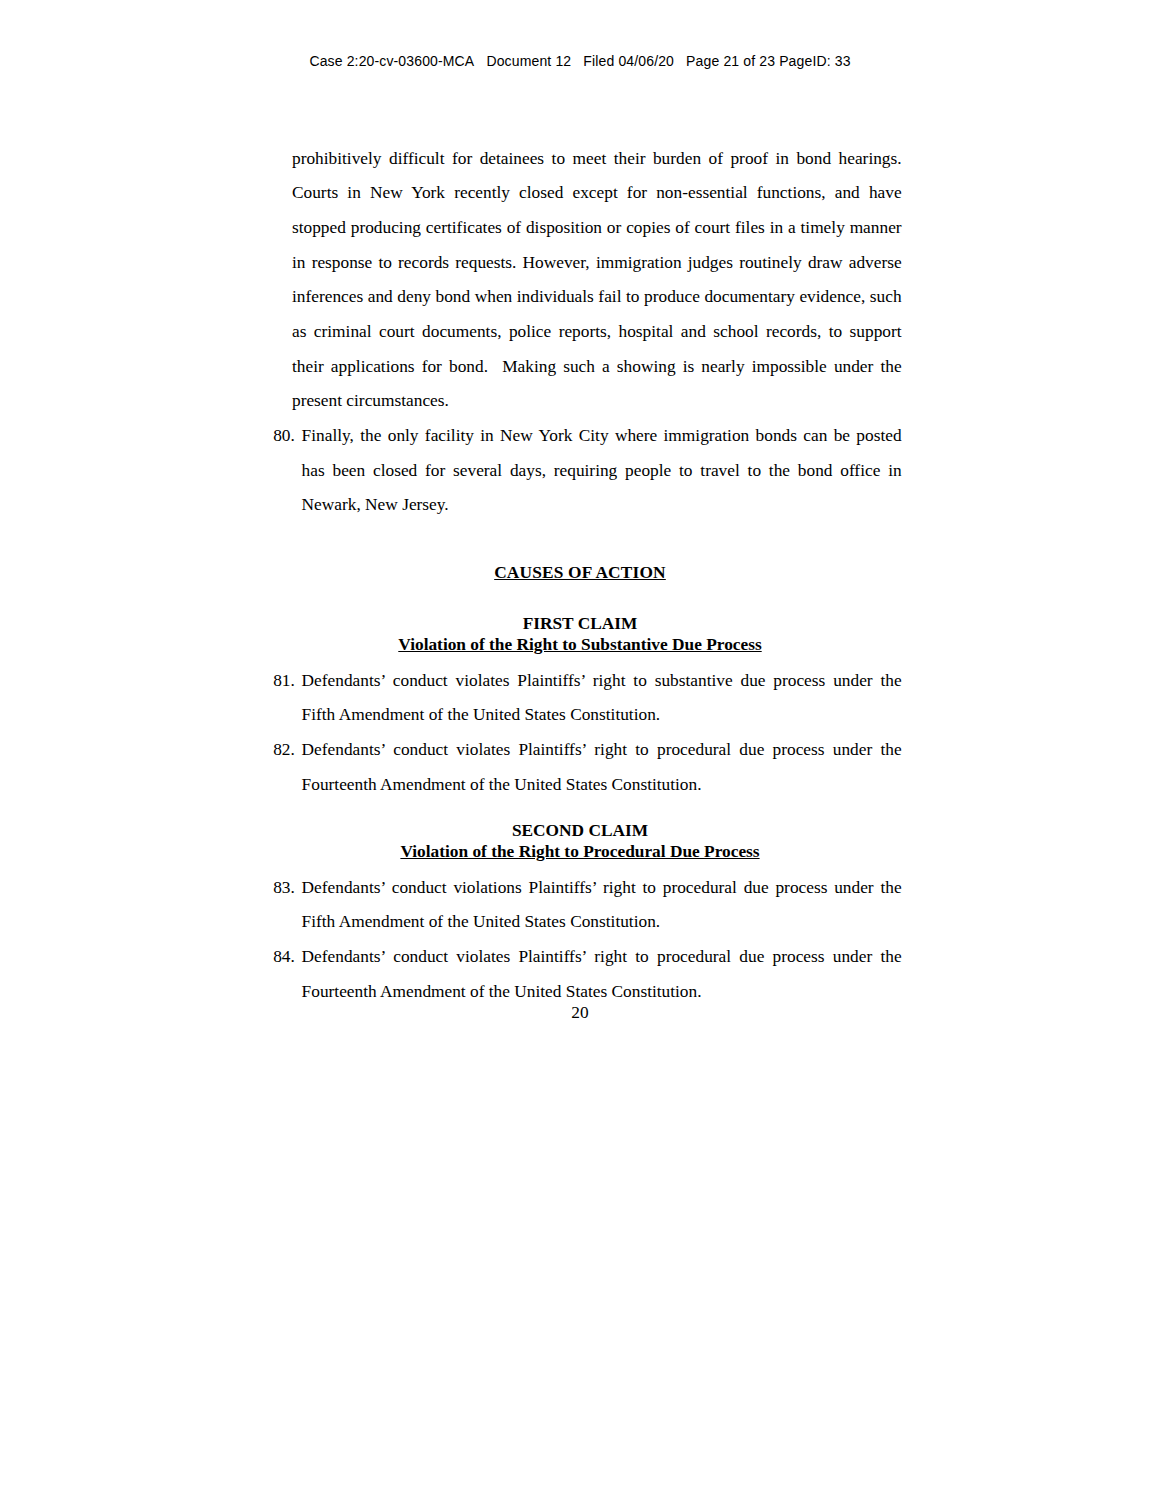Case 2:20-cv-03600-MCA Document 12 Filed 04/06/20 Page 21 of 23 PageID: 33
prohibitively difficult for detainees to meet their burden of proof in bond hearings. Courts in New York recently closed except for non-essential functions, and have stopped producing certificates of disposition or copies of court files in a timely manner in response to records requests. However, immigration judges routinely draw adverse inferences and deny bond when individuals fail to produce documentary evidence, such as criminal court documents, police reports, hospital and school records, to support their applications for bond. Making such a showing is nearly impossible under the present circumstances.
80. Finally, the only facility in New York City where immigration bonds can be posted has been closed for several days, requiring people to travel to the bond office in Newark, New Jersey.
CAUSES OF ACTION
FIRST CLAIMViolation of the Right to Substantive Due Process
81. Defendants’ conduct violates Plaintiffs’ right to substantive due process under the Fifth Amendment of the United States Constitution.
82. Defendants’ conduct violates Plaintiffs’ right to procedural due process under the Fourteenth Amendment of the United States Constitution.
SECOND CLAIMViolation of the Right to Procedural Due Process
83. Defendants’ conduct violations Plaintiffs’ right to procedural due process under the Fifth Amendment of the United States Constitution.
84. Defendants’ conduct violates Plaintiffs’ right to procedural due process under the Fourteenth Amendment of the United States Constitution.
20